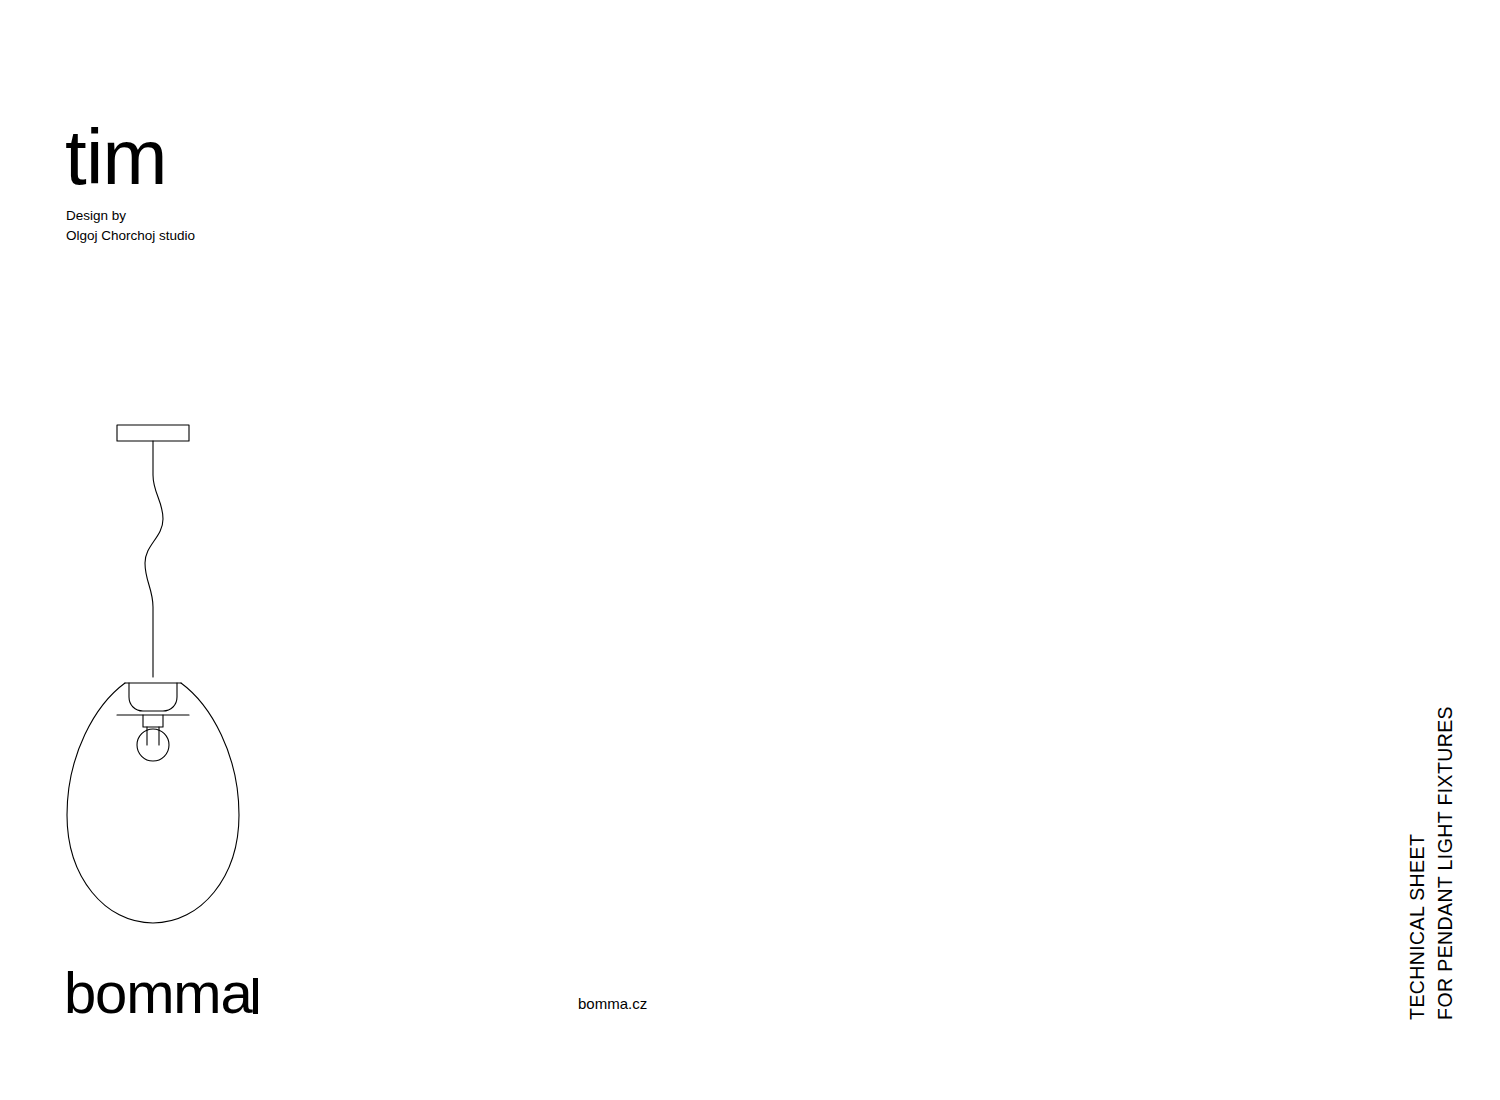tim
Design by
Olgoj Chorchoj studio
bomma
bomma.cz
TECHNICAL SHEET FOR PENDANT LIGHT FIXTURES